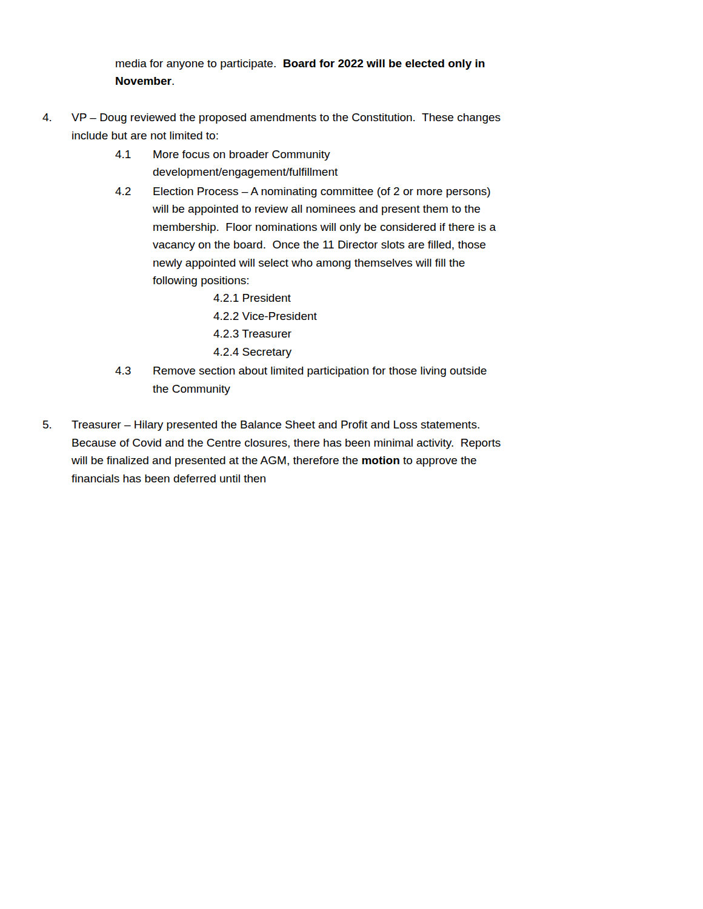media for anyone to participate. Board for 2022 will be elected only in November.
VP – Doug reviewed the proposed amendments to the Constitution. These changes include but are not limited to:
More focus on broader Community development/engagement/fulfillment
Election Process – A nominating committee (of 2 or more persons) will be appointed to review all nominees and present them to the membership. Floor nominations will only be considered if there is a vacancy on the board. Once the 11 Director slots are filled, those newly appointed will select who among themselves will fill the following positions:
President
Vice-President
Treasurer
Secretary
Remove section about limited participation for those living outside the Community
Treasurer – Hilary presented the Balance Sheet and Profit and Loss statements. Because of Covid and the Centre closures, there has been minimal activity. Reports will be finalized and presented at the AGM, therefore the motion to approve the financials has been deferred until then